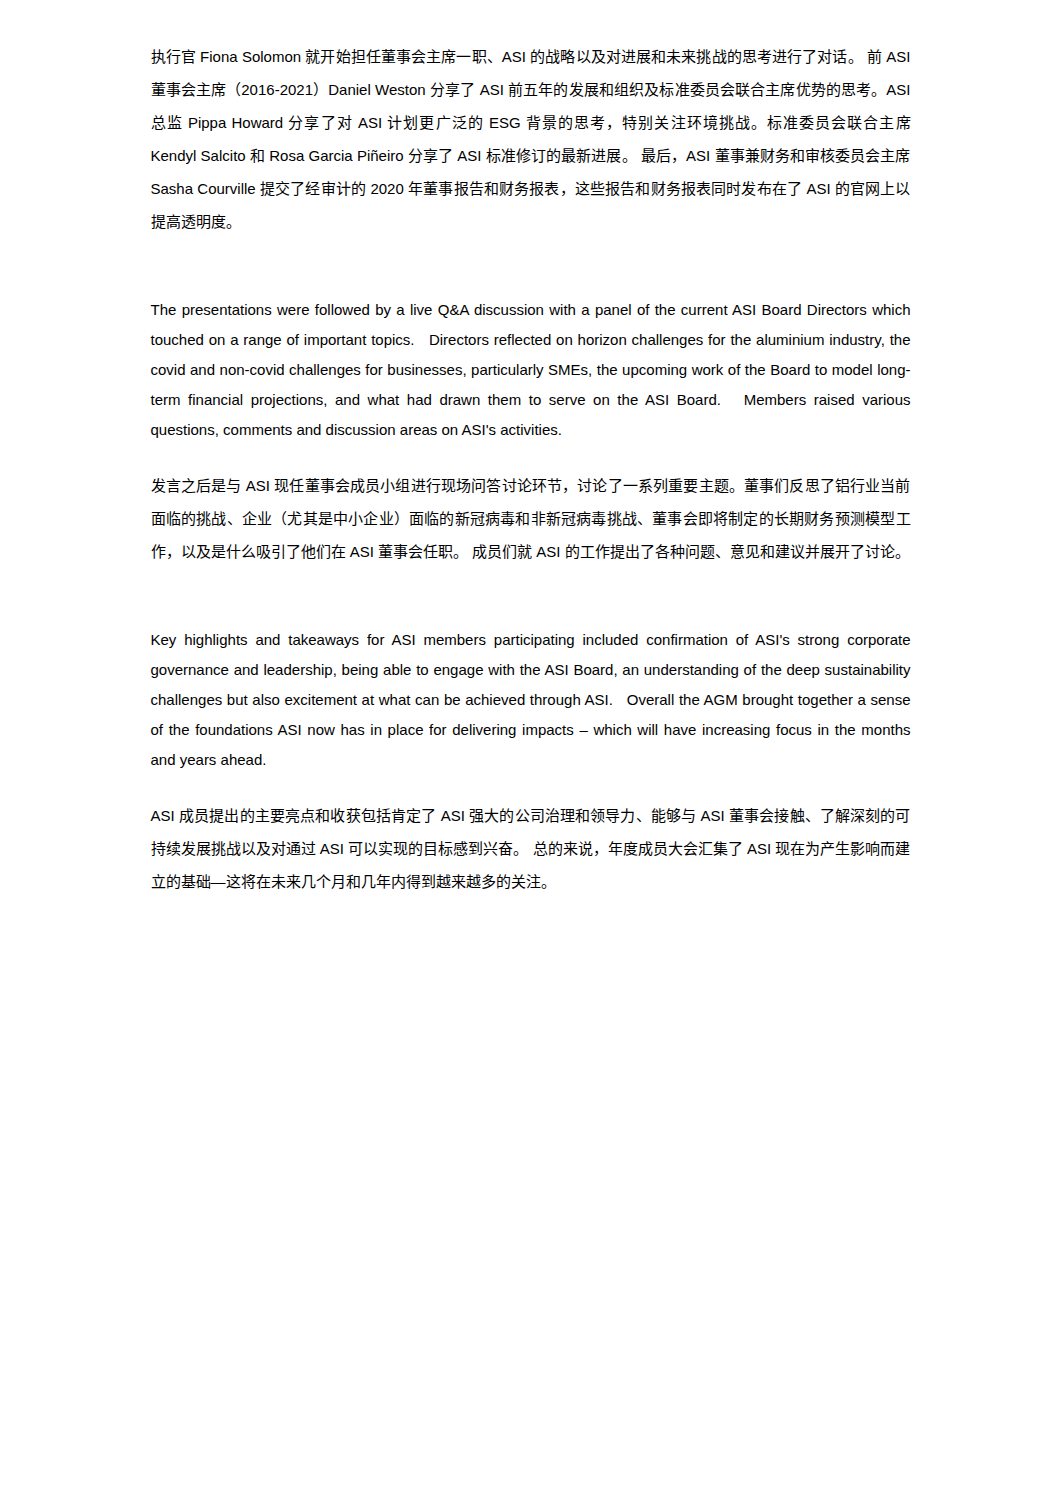执行官 Fiona Solomon 就开始担任董事会主席一职、ASI 的战略以及对进展和未来挑战的思考进行了对话。 前 ASI 董事会主席（2016-2021）Daniel Weston 分享了 ASI 前五年的发展和组织及标准委员会联合主席优势的思考。ASI 总监 Pippa Howard 分享了对 ASI 计划更广泛的 ESG 背景的思考，特别关注环境挑战。标准委员会联合主席 Kendyl Salcito 和 Rosa Garcia Piñeiro 分享了 ASI 标准修订的最新进展。 最后，ASI 董事兼财务和审核委员会主席 Sasha Courville 提交了经审计的 2020 年董事报告和财务报表，这些报告和财务报表同时发布在了 ASI 的官网上以提高透明度。
The presentations were followed by a live Q&A discussion with a panel of the current ASI Board Directors which touched on a range of important topics. Directors reflected on horizon challenges for the aluminium industry, the covid and non-covid challenges for businesses, particularly SMEs, the upcoming work of the Board to model long-term financial projections, and what had drawn them to serve on the ASI Board. Members raised various questions, comments and discussion areas on ASI's activities.
发言之后是与 ASI 现任董事会成员小组进行现场问答讨论环节，讨论了一系列重要主题。董事们反思了铝行业当前面临的挑战、企业（尤其是中小企业）面临的新冠病毒和非新冠病毒挑战、董事会即将制定的长期财务预测模型工作，以及是什么吸引了他们在 ASI 董事会任职。 成员们就 ASI 的工作提出了各种问题、意见和建议并展开了讨论。
Key highlights and takeaways for ASI members participating included confirmation of ASI's strong corporate governance and leadership, being able to engage with the ASI Board, an understanding of the deep sustainability challenges but also excitement at what can be achieved through ASI. Overall the AGM brought together a sense of the foundations ASI now has in place for delivering impacts – which will have increasing focus in the months and years ahead.
ASI 成员提出的主要亮点和收获包括肯定了 ASI 强大的公司治理和领导力、能够与 ASI 董事会接触、了解深刻的可持续发展挑战以及对通过 ASI 可以实现的目标感到兴奋。 总的来说，年度成员大会汇集了 ASI 现在为产生影响而建立的基础—这将在未来几个月和几年内得到越来越多的关注。